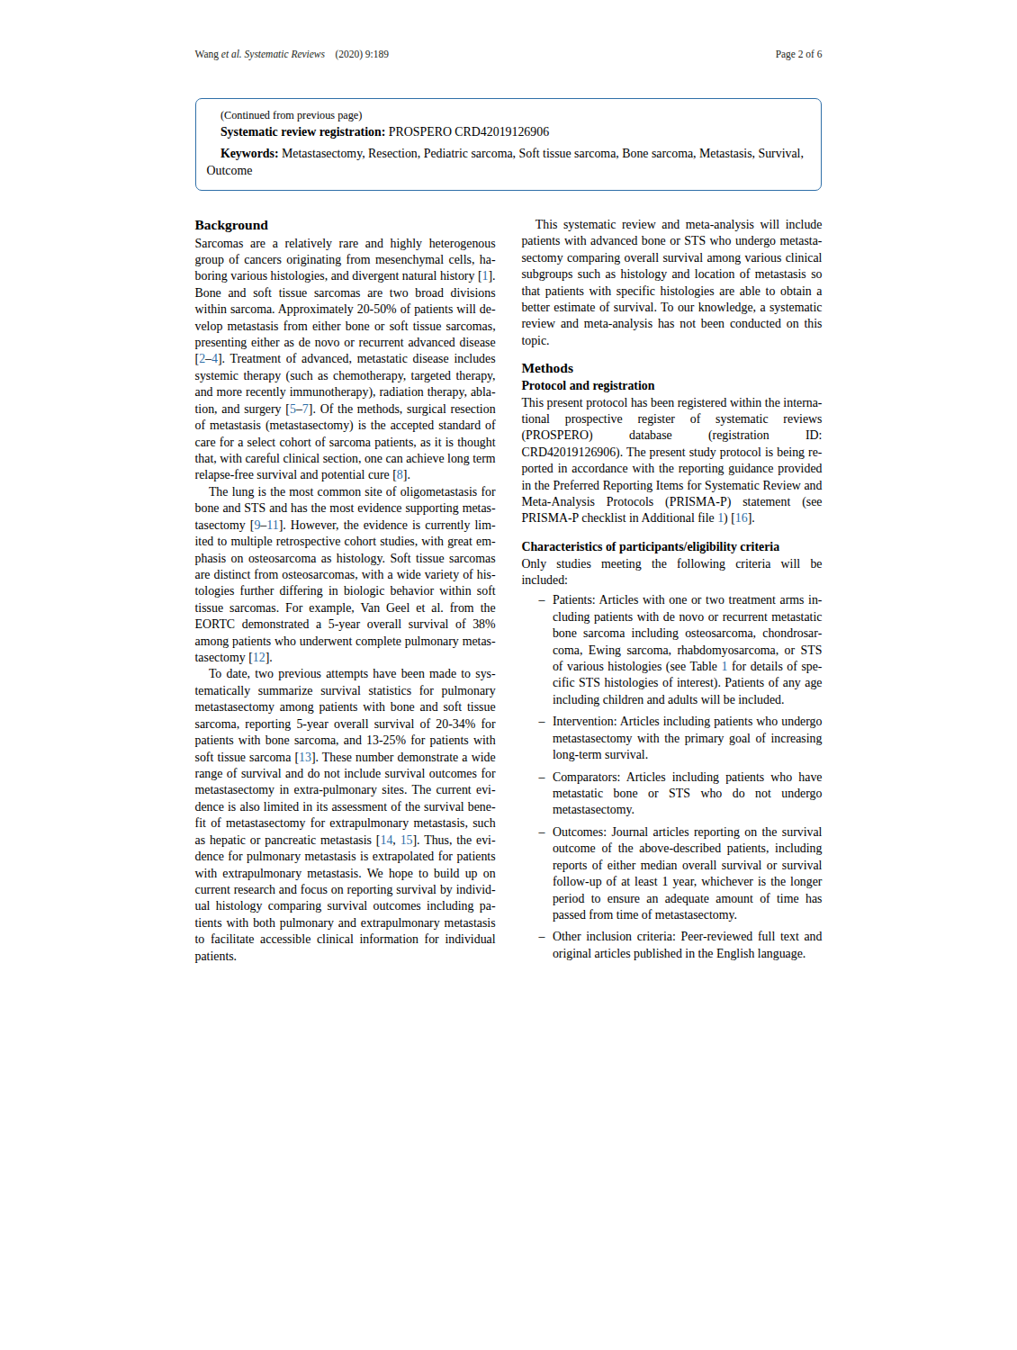Wang et al. Systematic Reviews (2020) 9:189
Page 2 of 6
(Continued from previous page)
Systematic review registration: PROSPERO CRD42019126906
Keywords: Metastasectomy, Resection, Pediatric sarcoma, Soft tissue sarcoma, Bone sarcoma, Metastasis, Survival, Outcome
Background
Sarcomas are a relatively rare and highly heterogenous group of cancers originating from mesenchymal cells, haboring various histologies, and divergent natural history [1]. Bone and soft tissue sarcomas are two broad divisions within sarcoma. Approximately 20-50% of patients will develop metastasis from either bone or soft tissue sarcomas, presenting either as de novo or recurrent advanced disease [2–4]. Treatment of advanced, metastatic disease includes systemic therapy (such as chemotherapy, targeted therapy, and more recently immunotherapy), radiation therapy, ablation, and surgery [5–7]. Of the methods, surgical resection of metastasis (metastasectomy) is the accepted standard of care for a select cohort of sarcoma patients, as it is thought that, with careful clinical section, one can achieve long term relapse-free survival and potential cure [8].
The lung is the most common site of oligometastasis for bone and STS and has the most evidence supporting metastasectomy [9–11]. However, the evidence is currently limited to multiple retrospective cohort studies, with great emphasis on osteosarcoma as histology. Soft tissue sarcomas are distinct from osteosarcomas, with a wide variety of histologies further differing in biologic behavior within soft tissue sarcomas. For example, Van Geel et al. from the EORTC demonstrated a 5-year overall survival of 38% among patients who underwent complete pulmonary metastasectomy [12].
To date, two previous attempts have been made to systematically summarize survival statistics for pulmonary metastasectomy among patients with bone and soft tissue sarcoma, reporting 5-year overall survival of 20-34% for patients with bone sarcoma, and 13-25% for patients with soft tissue sarcoma [13]. These number demonstrate a wide range of survival and do not include survival outcomes for metastasectomy in extra-pulmonary sites. The current evidence is also limited in its assessment of the survival benefit of metastasectomy for extrapulmonary metastasis, such as hepatic or pancreatic metastasis [14, 15]. Thus, the evidence for pulmonary metastasis is extrapolated for patients with extrapulmonary metastasis. We hope to build up on current research and focus on reporting survival by individual histology comparing survival outcomes including patients with both pulmonary and extrapulmonary metastasis to facilitate accessible clinical information for individual patients.
This systematic review and meta-analysis will include patients with advanced bone or STS who undergo metastasectomy comparing overall survival among various clinical subgroups such as histology and location of metastasis so that patients with specific histologies are able to obtain a better estimate of survival. To our knowledge, a systematic review and meta-analysis has not been conducted on this topic.
Methods
Protocol and registration
This present protocol has been registered within the international prospective register of systematic reviews (PROSPERO) database (registration ID: CRD42019126906). The present study protocol is being reported in accordance with the reporting guidance provided in the Preferred Reporting Items for Systematic Review and Meta-Analysis Protocols (PRISMA-P) statement (see PRISMA-P checklist in Additional file 1) [16].
Characteristics of participants/eligibility criteria
Only studies meeting the following criteria will be included:
Patients: Articles with one or two treatment arms including patients with de novo or recurrent metastatic bone sarcoma including osteosarcoma, chondrosarcoma, Ewing sarcoma, rhabdomyosarcoma, or STS of various histologies (see Table 1 for details of specific STS histologies of interest). Patients of any age including children and adults will be included.
Intervention: Articles including patients who undergo metastasectomy with the primary goal of increasing long-term survival.
Comparators: Articles including patients who have metastatic bone or STS who do not undergo metastasectomy.
Outcomes: Journal articles reporting on the survival outcome of the above-described patients, including reports of either median overall survival or survival follow-up of at least 1 year, whichever is the longer period to ensure an adequate amount of time has passed from time of metastasectomy.
Other inclusion criteria: Peer-reviewed full text and original articles published in the English language.